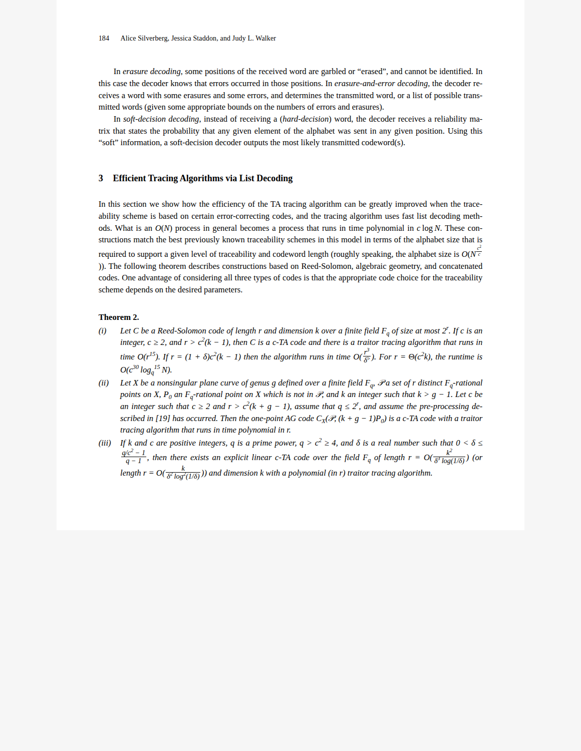184 Alice Silverberg, Jessica Staddon, and Judy L. Walker
In erasure decoding, some positions of the received word are garbled or “erased”, and cannot be identified. In this case the decoder knows that errors occurred in those positions. In erasure-and-error decoding, the decoder receives a word with some erasures and some errors, and determines the transmitted word, or a list of possible transmitted words (given some appropriate bounds on the numbers of errors and erasures).
In soft-decision decoding, instead of receiving a (hard-decision) word, the decoder receives a reliability matrix that states the probability that any given element of the alphabet was sent in any given position. Using this “soft” information, a soft-decision decoder outputs the most likely transmitted codeword(s).
3 Efficient Tracing Algorithms via List Decoding
In this section we show how the efficiency of the TA tracing algorithm can be greatly improved when the traceability scheme is based on certain error-correcting codes, and the tracing algorithm uses fast list decoding methods. What is an O(N) process in general becomes a process that runs in time polynomial in c log N. These constructions match the best previously known traceability schemes in this model in terms of the alphabet size that is required to support a given level of traceability and codeword length (roughly speaking, the alphabet size is O(Nc2 c)). The following theorem describes constructions based on Reed-Solomon, algebraic geometry, and concatenated codes. One advantage of considering all three types of codes is that the appropriate code choice for the traceability scheme depends on the desired parameters.
Theorem 2.
(i) Let C be a Reed-Solomon code of length r and dimension k over a finite field Fq of size at most 2r. If c is an integer, c ≥ 2, and r > c2(k − 1), then C is a c-TA code and there is a traitor tracing algorithm that runs in time O(r15). If r = (1 + δ)c2(k − 1) then the algorithm runs in time O(r3 δ5). For r = Θ(c2k), the runtime is O(c30 logq15 N).
(ii) Let X be a nonsingular plane curve of genus g defined over a finite field Fq, 𝒫 a set of r distinct Fq-rational points on X, P0 an Fq-rational point on X which is not in 𝒫, and k an integer such that k > g − 1. Let c be an integer such that c ≥ 2 and r > c2(k + g − 1), assume that q ≤ 2r, and assume the pre-processing described in [19] has occurred. Then the one-point AG code CX(𝒫, (k + g − 1)P0) is a c-TA code with a traitor tracing algorithm that runs in time polynomial in r.
(iii) If k and c are positive integers, q is a prime power, q > c2 ≥ 4, and δ is a real number such that 0 < δ ≤ q/c2 − 1 q − 1, then there exists an explicit linear c-TA code over the field Fq of length r = O(k2 δ3 log(1/δ)) (or length r = O(kδ2 log2(1/δ))) and dimension k with a polynomial (in r) traitor tracing algorithm.